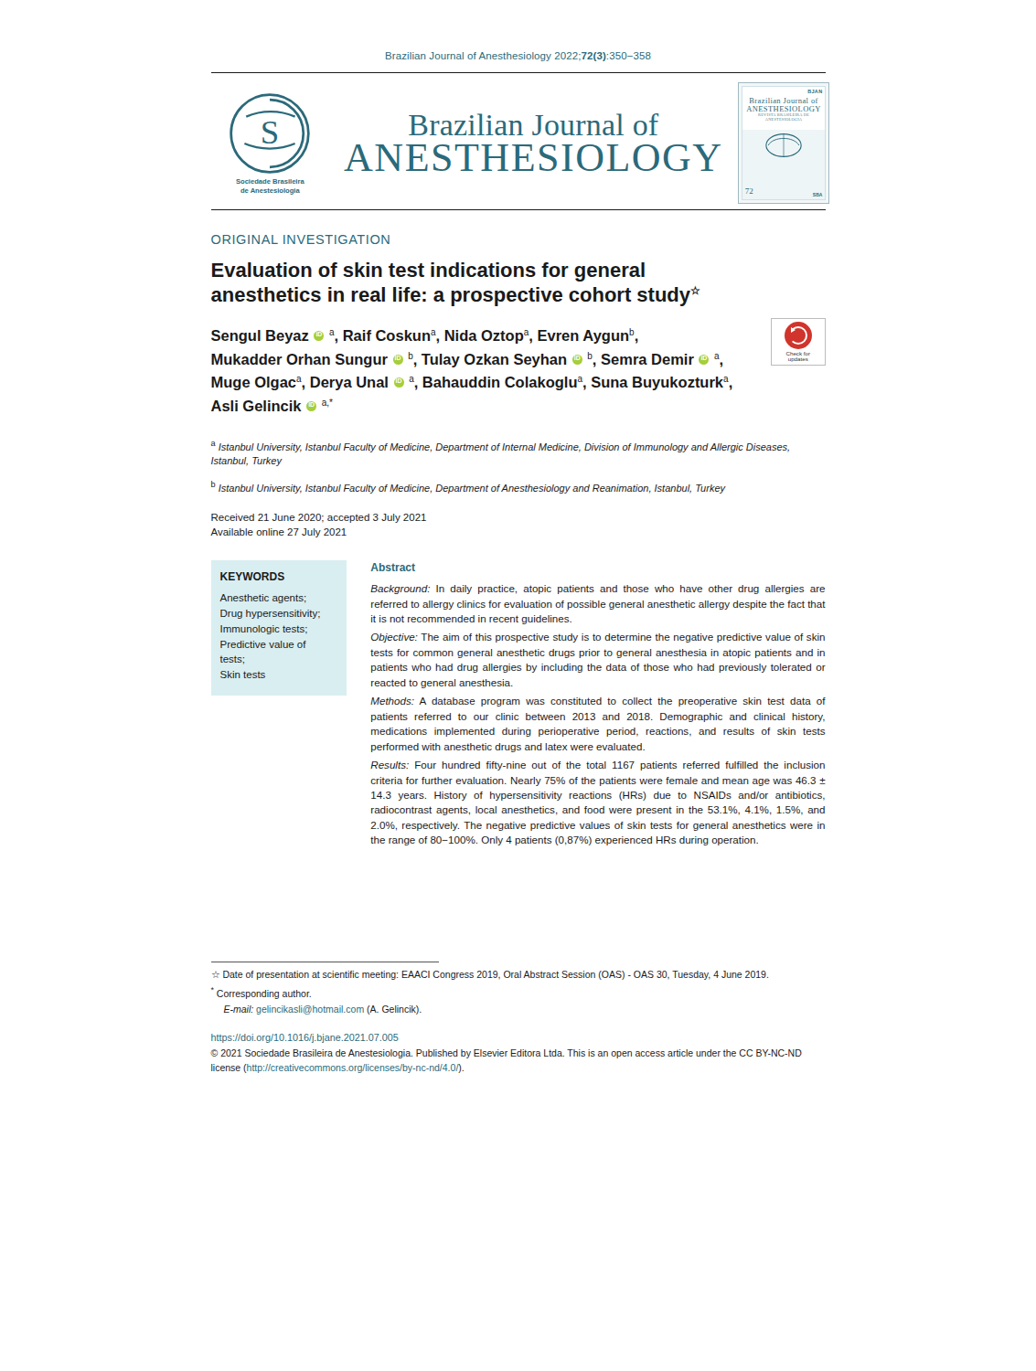Brazilian Journal of Anesthesiology 2022;72(3):350−358
S
Sociedade Brasileira
de Anestesiologia
Brazilian Journal of
ANESTHESIOLOGY
BJAN
Brazilian Journal of
ANESTHESIOLOGY
REVISTA BRASILEIRA DE ANESTESIOLOGIA
72
SBA
ORIGINAL INVESTIGATION
Evaluation of skin test indications for general
anesthetics in real life: a prospective cohort study☆
Check for
updates
Sengul Beyaz a, Raif Coskuna, Nida Oztopa, Evren Aygunb,
Mukadder Orhan Sungur b, Tulay Ozkan Seyhan b, Semra Demir a,
Muge Olgaca, Derya Unal a, Bahauddin Colakoglua, Suna Buyukozturka,
Asli Gelincik a,*
a Istanbul University, Istanbul Faculty of Medicine, Department of Internal Medicine, Division of Immunology and Allergic Diseases, Istanbul, Turkey
b Istanbul University, Istanbul Faculty of Medicine, Department of Anesthesiology and Reanimation, Istanbul, Turkey
Received 21 June 2020; accepted 3 July 2021
Available online 27 July 2021
KEYWORDS
Anesthetic agents;
Drug hypersensitivity;
Immunologic tests;
Predictive value of
tests;
Skin tests
Abstract
Background: In daily practice, atopic patients and those who have other drug allergies are referred to allergy clinics for evaluation of possible general anesthetic allergy despite the fact that it is not recommended in recent guidelines.
Objective: The aim of this prospective study is to determine the negative predictive value of skin tests for common general anesthetic drugs prior to general anesthesia in atopic patients and in patients who had drug allergies by including the data of those who had previously tolerated or reacted to general anesthesia.
Methods: A database program was constituted to collect the preoperative skin test data of patients referred to our clinic between 2013 and 2018. Demographic and clinical history, medications implemented during perioperative period, reactions, and results of skin tests performed with anesthetic drugs and latex were evaluated.
Results: Four hundred fifty-nine out of the total 1167 patients referred fulfilled the inclusion criteria for further evaluation. Nearly 75% of the patients were female and mean age was 46.3 ± 14.3 years. History of hypersensitivity reactions (HRs) due to NSAIDs and/or antibiotics, radiocontrast agents, local anesthetics, and food were present in the 53.1%, 4.1%, 1.5%, and 2.0%, respectively. The negative predictive values of skin tests for general anesthetics were in the range of 80−100%. Only 4 patients (0,87%) experienced HRs during operation.
☆ Date of presentation at scientific meeting: EAACI Congress 2019, Oral Abstract Session (OAS) - OAS 30, Tuesday, 4 June 2019.
* Corresponding author.
E-mail: gelincikasli@hotmail.com (A. Gelincik).
https://doi.org/10.1016/j.bjane.2021.07.005
© 2021 Sociedade Brasileira de Anestesiologia. Published by Elsevier Editora Ltda. This is an open access article under the CC BY-NC-ND license (http://creativecommons.org/licenses/by-nc-nd/4.0/).